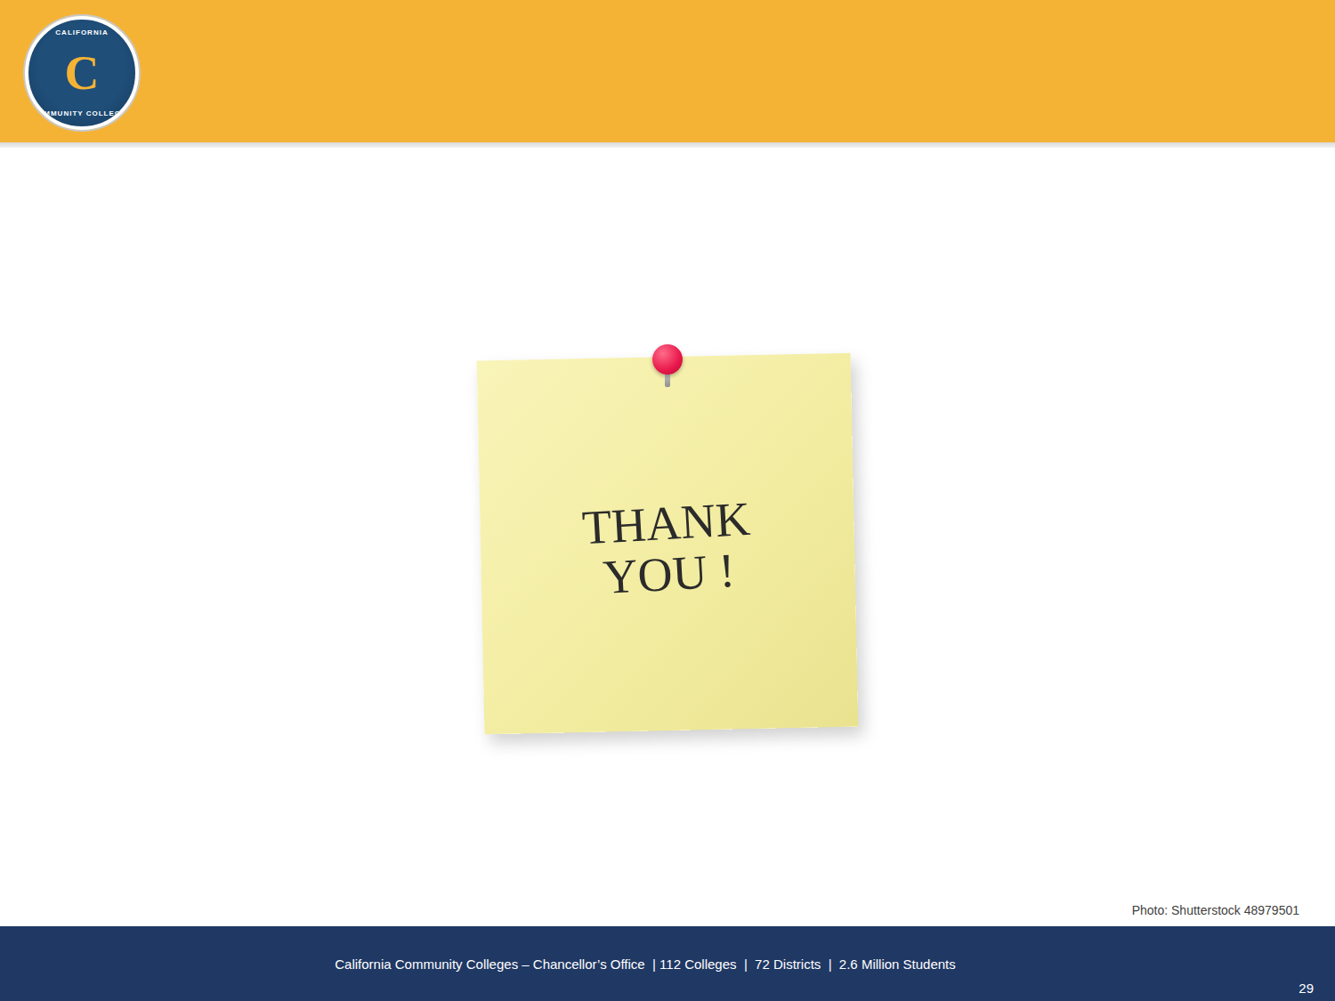California C Community Colleges
THANK
YOU !
Photo: Shutterstock 48979501
California Community Colleges – Chancellor’s Office | 112 Colleges | 72 Districts | 2.6 Million Students
29